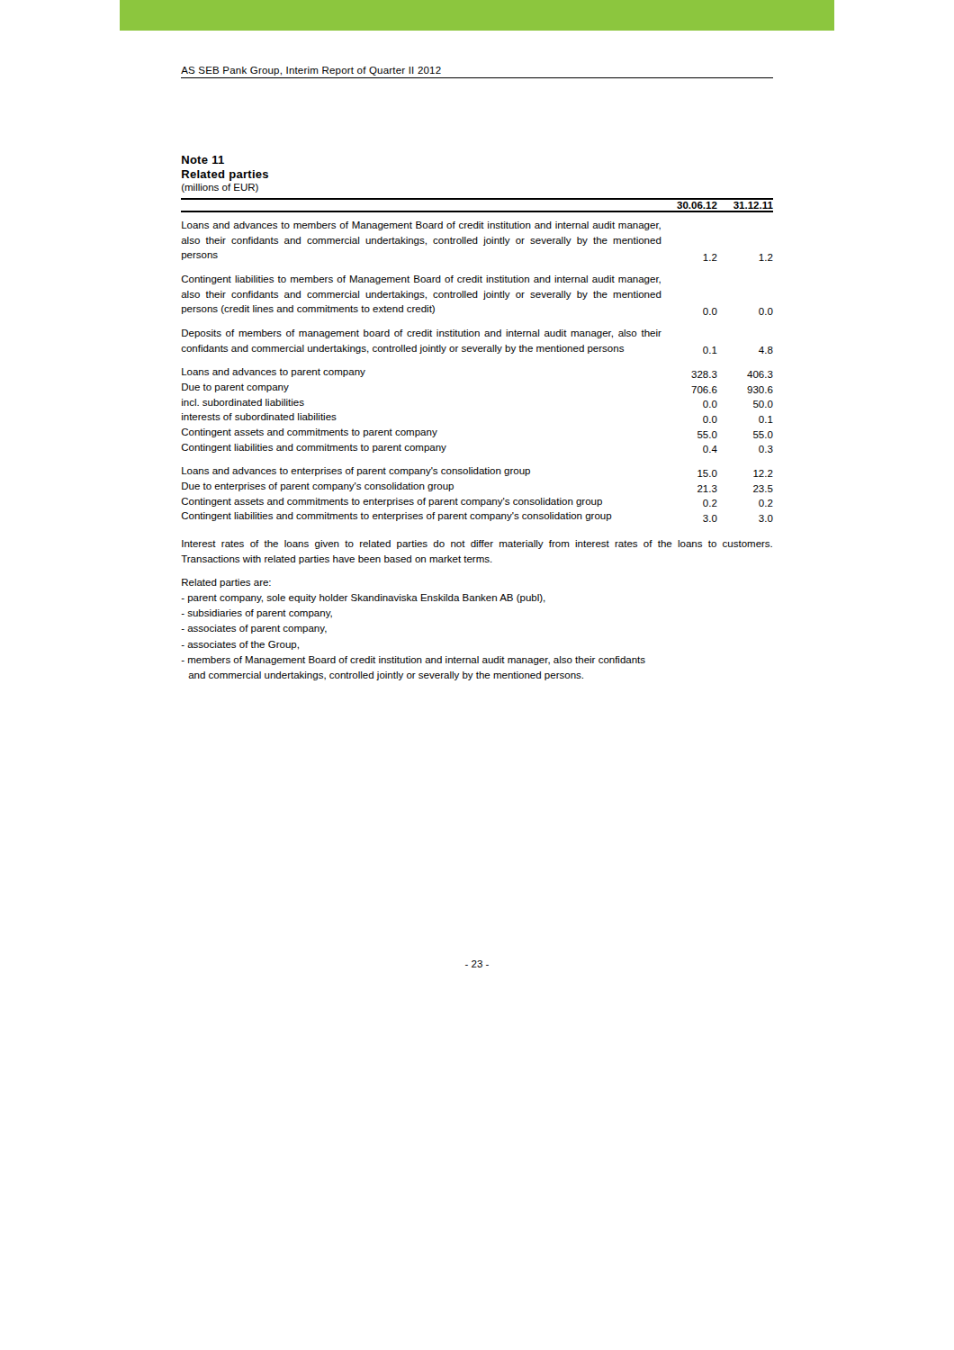AS SEB Pank Group, Interim Report of Quarter II 2012
Note 11
Related parties
(millions of EUR)
| | 30.06.12 | 31.12.11 |
| Loans and advances to members of Management Board of credit institution and internal audit manager, also their confidants and commercial undertakings, controlled jointly or severally by the mentioned persons | 1.2 | 1.2 |
| Contingent liabilities to members of Management Board of credit institution and internal audit manager, also their confidants and commercial undertakings, controlled jointly or severally by the mentioned persons (credit lines and commitments to extend credit) | 0.0 | 0.0 |
| Deposits of members of management board of credit institution and internal audit manager, also their confidants and commercial undertakings, controlled jointly or severally by the mentioned persons | 0.1 | 4.8 |
| Loans and advances to parent company | 328.3 | 406.3 |
| Due to parent company | 706.6 | 930.6 |
| incl. subordinated liabilities | 0.0 | 50.0 |
| interests of subordinated liabilities | 0.0 | 0.1 |
| Contingent assets and commitments to parent company | 55.0 | 55.0 |
| Contingent liabilities and commitments to parent company | 0.4 | 0.3 |
| Loans and advances to enterprises of parent company's consolidation group | 15.0 | 12.2 |
| Due to enterprises of parent company's consolidation group | 21.3 | 23.5 |
| Contingent assets and commitments to enterprises of parent company's consolidation group | 0.2 | 0.2 |
| Contingent liabilities and commitments to enterprises of parent company's consolidation group | 3.0 | 3.0 |
Interest rates of the loans given to related parties do not differ materially from interest rates of the loans to customers. Transactions with related parties have been based on market terms.
Related parties are:
- parent company, sole equity holder Skandinaviska Enskilda Banken AB (publ),
- subsidiaries of parent company,
- associates of parent company,
- associates of the Group,
- members of Management Board of credit institution and internal audit manager, also their confidants
and commercial undertakings, controlled jointly or severally by the mentioned persons.
- 23 -